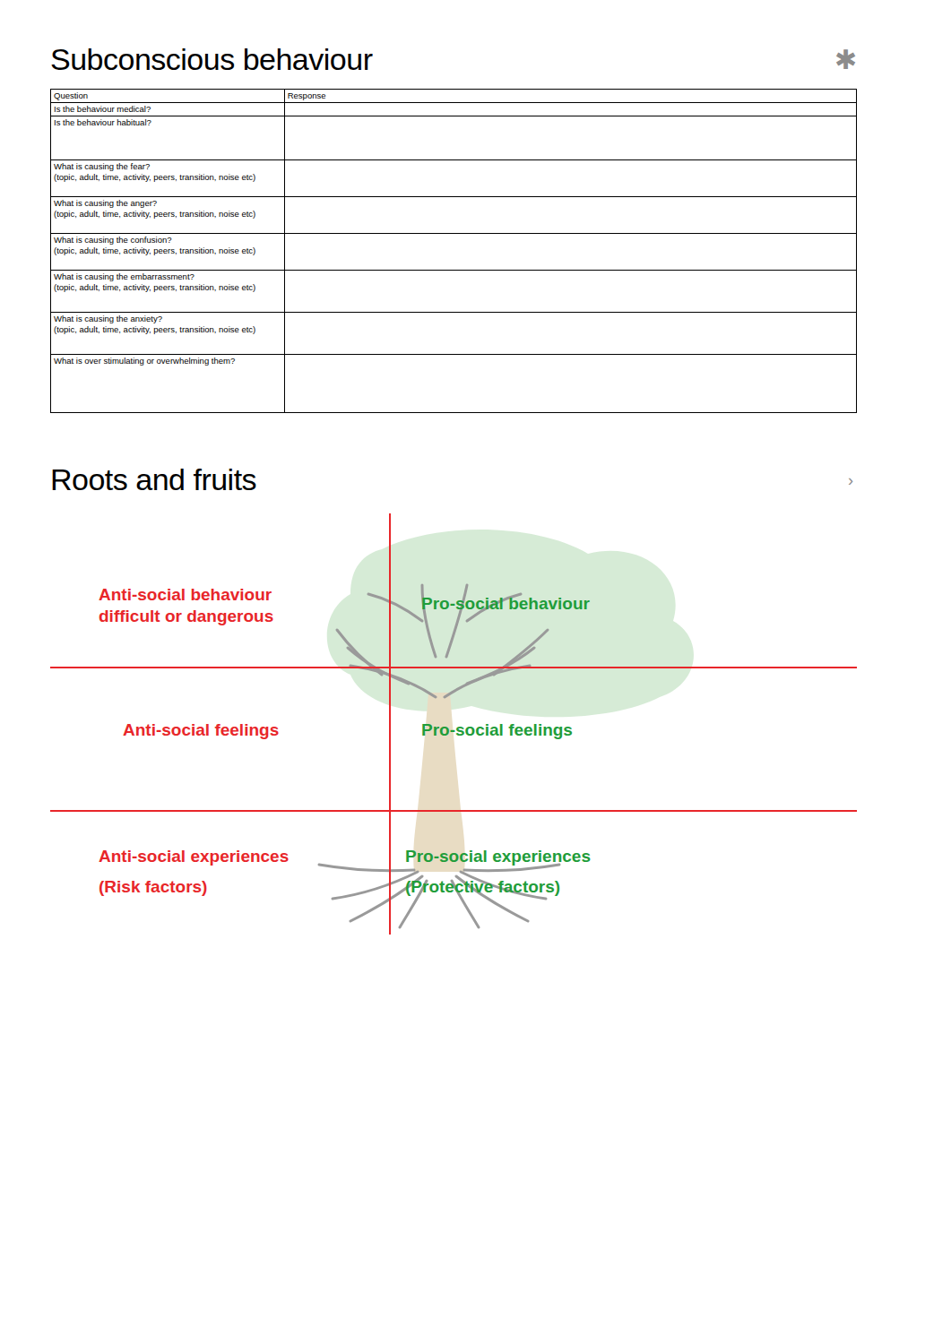✱
Subconscious behaviour
| Question | Response |
| --- | --- |
| Is the behaviour medical? | |
| Is the behaviour habitual? | |
| What is causing the fear? (topic, adult, time, activity, peers, transition, noise etc) | |
| What is causing the anger? (topic, adult, time, activity, peers, transition, noise etc) | |
| What is causing the confusion? (topic, adult, time, activity, peers, transition, noise etc) | |
| What is causing the embarrassment? (topic, adult, time, activity, peers, transition, noise etc) | |
| What is causing the anxiety? (topic, adult, time, activity, peers, transition, noise etc) | |
| What is over stimulating or overwhelming them? | |
›
Roots and fruits
Anti-social behaviour
difficult or dangerous
Pro-social behaviour
Anti-social feelings
Pro-social feelings
Anti-social experiences(Risk factors)
Pro-social experiences(Protective factors)